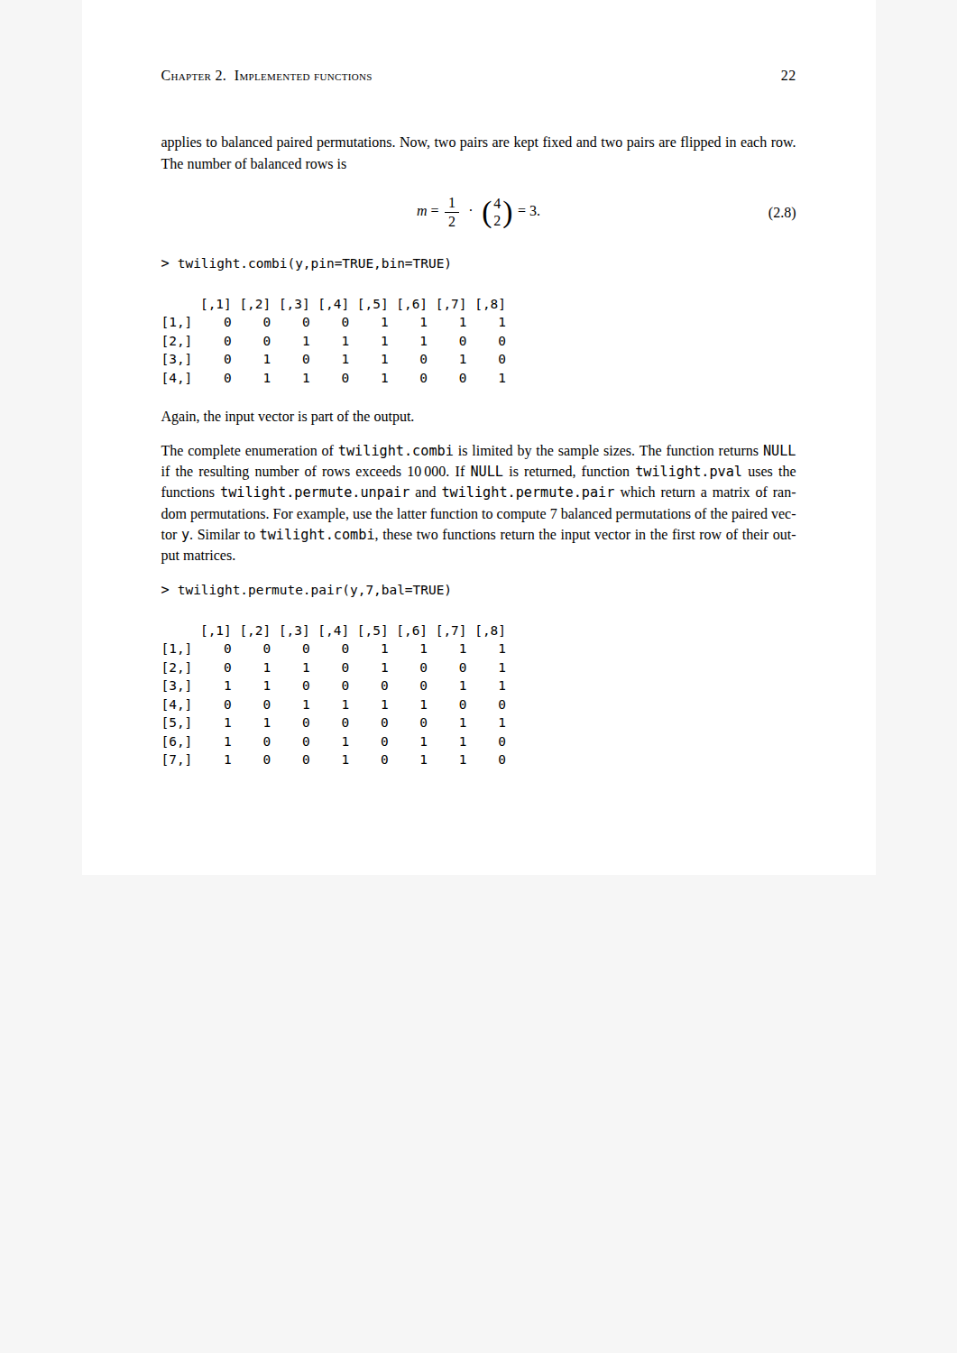Chapter 2. Implemented functions 22
applies to balanced paired permutations. Now, two pairs are kept fixed and two pairs are flipped in each row. The number of balanced rows is
m = 12 · (42) = 3. (2.8)
> twilight.combi(y,pin=TRUE,bin=TRUE)
     [,1] [,2] [,3] [,4] [,5] [,6] [,7] [,8]
[1,]    0    0    0    0    1    1    1    1
[2,]    0    0    1    1    1    1    0    0
[3,]    0    1    0    1    1    0    1    0
[4,]    0    1    1    0    1    0    0    1
Again, the input vector is part of the output.
The complete enumeration of twilight.combi is limited by the sample sizes. The function returns NULL if the resulting number of rows exceeds 10 000. If NULL is returned, function twilight.pval uses the functions twilight.permute.unpair and twilight.permute.pair which return a matrix of random permutations. For example, use the latter function to compute 7 balanced permutations of the paired vector y. Similar to twilight.combi, these two functions return the input vector in the first row of their output matrices.
> twilight.permute.pair(y,7,bal=TRUE)
     [,1] [,2] [,3] [,4] [,5] [,6] [,7] [,8]
[1,]    0    0    0    0    1    1    1    1
[2,]    0    1    1    0    1    0    0    1
[3,]    1    1    0    0    0    0    1    1
[4,]    0    0    1    1    1    1    0    0
[5,]    1    1    0    0    0    0    1    1
[6,]    1    0    0    1    0    1    1    0
[7,]    1    0    0    1    0    1    1    0